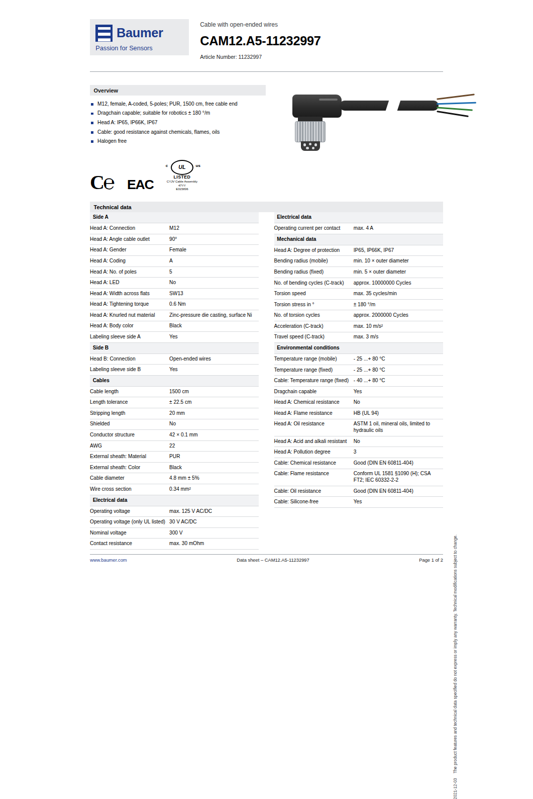Baumer
Passion for Sensors
Cable with open-ended wires
CAM12.A5-11232997
Article Number: 11232997
Overview
M12, female, A-coded, 5-poles; PUR, 1500 cm, free cable end
Dragchain capable; suitable for robotics ± 180 °/m
Head A: IP65, IP66K, IP67
Cable: good resistance against chemicals, flames, oils
Halogen free
C℮
EAC
UL
c
us
LISTED
CYJV Cable Assembly
47YY
E315836
Technical data
| Side A |
| Head A: Connection | M12 |
| Head A: Angle cable outlet | 90° |
| Head A: Gender | Female |
| Head A: Coding | A |
| Head A: No. of poles | 5 |
| Head A: LED | No |
| Head A: Width across flats | SW13 |
| Head A: Tightening torque | 0.6 Nm |
| Head A: Knurled nut material | Zinc-pressure die casting, surface Ni |
| Head A: Body color | Black |
| Labeling sleeve side A | Yes |
| Side B |
| Head B: Connection | Open-ended wires |
| Labeling sleeve side B | Yes |
| Cables |
| Cable length | 1500 cm |
| Length tolerance | ± 22.5 cm |
| Stripping length | 20 mm |
| Shielded | No |
| Conductor structure | 42 × 0.1 mm |
| AWG | 22 |
| External sheath: Material | PUR |
| External sheath: Color | Black |
| Cable diameter | 4.8 mm ± 5% |
| Wire cross section | 0.34 mm² |
| Electrical data |
| Operating voltage | max. 125 V AC/DC |
| Operating voltage (only UL listed) | 30 V AC/DC |
| Nominal voltage | 300 V |
| Contact resistance | max. 30 mOhm |
| Electrical data |
| Operating current per contact | max. 4 A |
| Mechanical data |
| Head A: Degree of protection | IP65, IP66K, IP67 |
| Bending radius (mobile) | min. 10 × outer diameter |
| Bending radius (fixed) | min. 5 × outer diameter |
| No. of bending cycles (C-track) | approx. 10000000 Cycles |
| Torsion speed | max. 35 cycles/min |
| Torsion stress in ° | ± 180 °/m |
| No. of torsion cycles | approx. 2000000 Cycles |
| Acceleration (C-track) | max. 10 m/s² |
| Travel speed (C-track) | max. 3 m/s |
| Environmental conditions |
| Temperature range (mobile) | - 25 ...+ 80 °C |
| Temperature range (fixed) | - 25 ...+ 80 °C |
| Cable: Temperature range (fixed) | - 40 ...+ 80 °C |
| Dragchain capable | Yes |
| Head A: Chemical resistance | No |
| Head A: Flame resistance | HB (UL 94) |
| Head A: Oil resistance | ASTM 1 oil, mineral oils, limited to hydraulic oils |
| Head A: Acid and alkali resistant | No |
| Head A: Pollution degree | 3 |
| Cable: Chemical resistance | Good (DIN EN 60811-404) |
| Cable: Flame resistance | Conform UL 1581 §1090 (H); CSA FT2; IEC 60332-2-2 |
| Cable: Oil resistance | Good (DIN EN 60811-404) |
| Cable: Silicone-free | Yes |
2021-12-03 The product features and technical data specified do not express or imply any warranty. Technical modifications subject to change.
www.baumer.com
Data sheet – CAM12.A5-11232997
Page 1 of 2